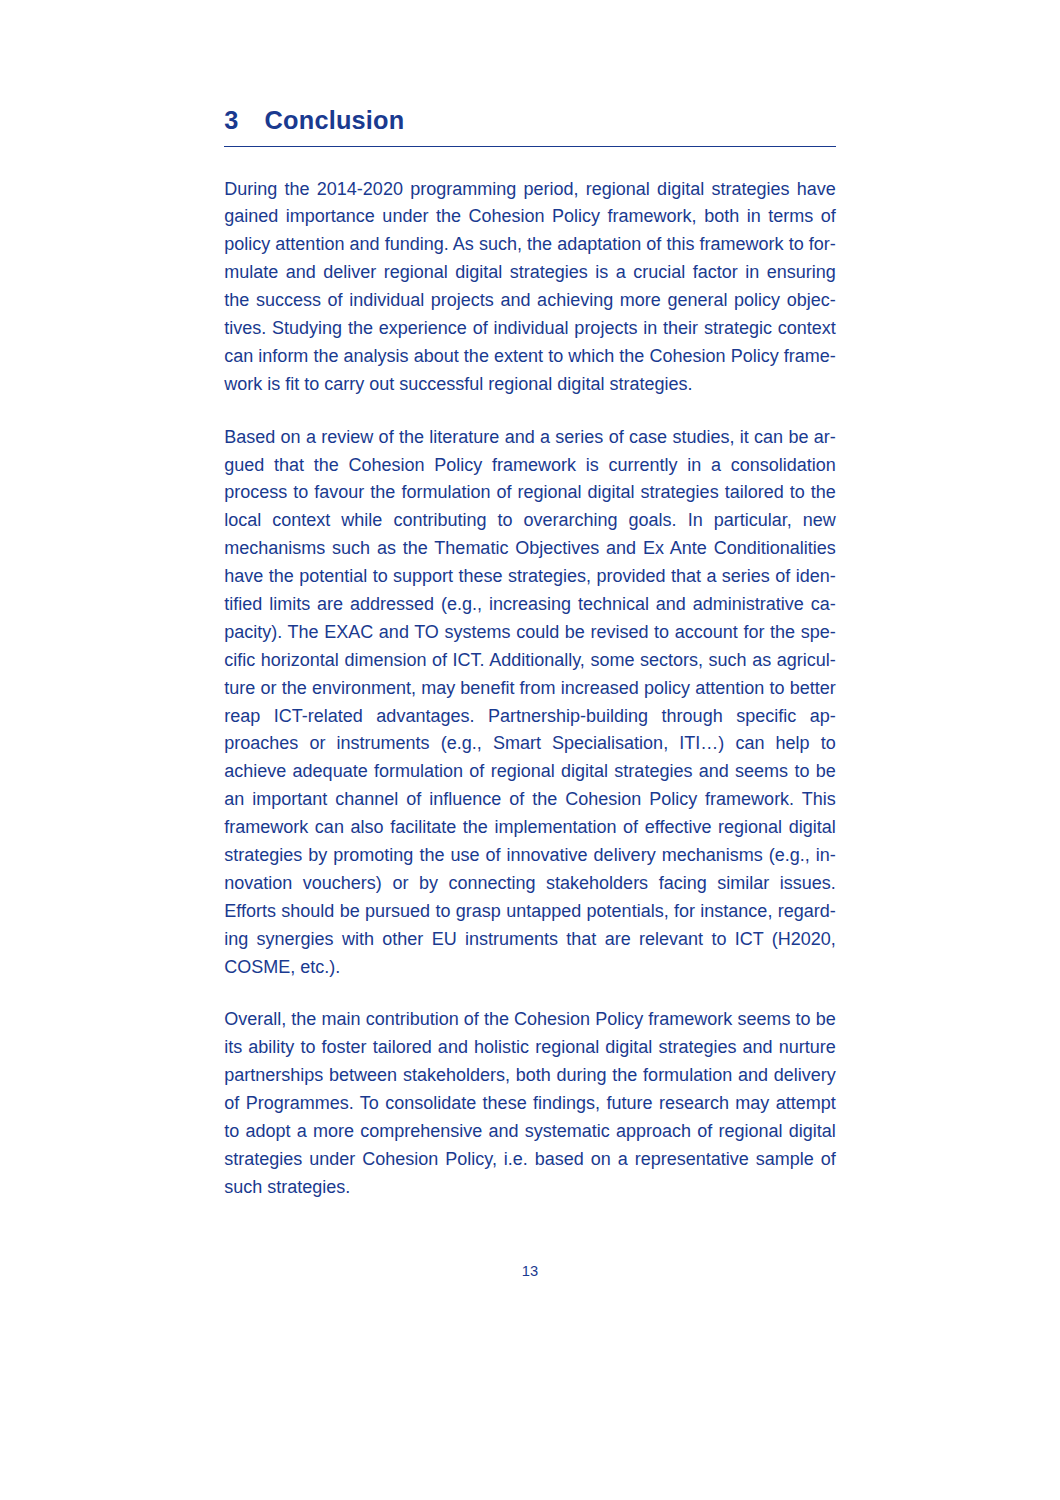3 Conclusion
During the 2014-2020 programming period, regional digital strategies have gained importance under the Cohesion Policy framework, both in terms of policy attention and funding. As such, the adaptation of this framework to formulate and deliver regional digital strategies is a crucial factor in ensuring the success of individual projects and achieving more general policy objectives. Studying the experience of individual projects in their strategic context can inform the analysis about the extent to which the Cohesion Policy framework is fit to carry out successful regional digital strategies.
Based on a review of the literature and a series of case studies, it can be argued that the Cohesion Policy framework is currently in a consolidation process to favour the formulation of regional digital strategies tailored to the local context while contributing to overarching goals. In particular, new mechanisms such as the Thematic Objectives and Ex Ante Conditionalities have the potential to support these strategies, provided that a series of identified limits are addressed (e.g., increasing technical and administrative capacity). The EXAC and TO systems could be revised to account for the specific horizontal dimension of ICT. Additionally, some sectors, such as agriculture or the environment, may benefit from increased policy attention to better reap ICT-related advantages. Partnership-building through specific approaches or instruments (e.g., Smart Specialisation, ITI…) can help to achieve adequate formulation of regional digital strategies and seems to be an important channel of influence of the Cohesion Policy framework. This framework can also facilitate the implementation of effective regional digital strategies by promoting the use of innovative delivery mechanisms (e.g., innovation vouchers) or by connecting stakeholders facing similar issues. Efforts should be pursued to grasp untapped potentials, for instance, regarding synergies with other EU instruments that are relevant to ICT (H2020, COSME, etc.).
Overall, the main contribution of the Cohesion Policy framework seems to be its ability to foster tailored and holistic regional digital strategies and nurture partnerships between stakeholders, both during the formulation and delivery of Programmes. To consolidate these findings, future research may attempt to adopt a more comprehensive and systematic approach of regional digital strategies under Cohesion Policy, i.e. based on a representative sample of such strategies.
13